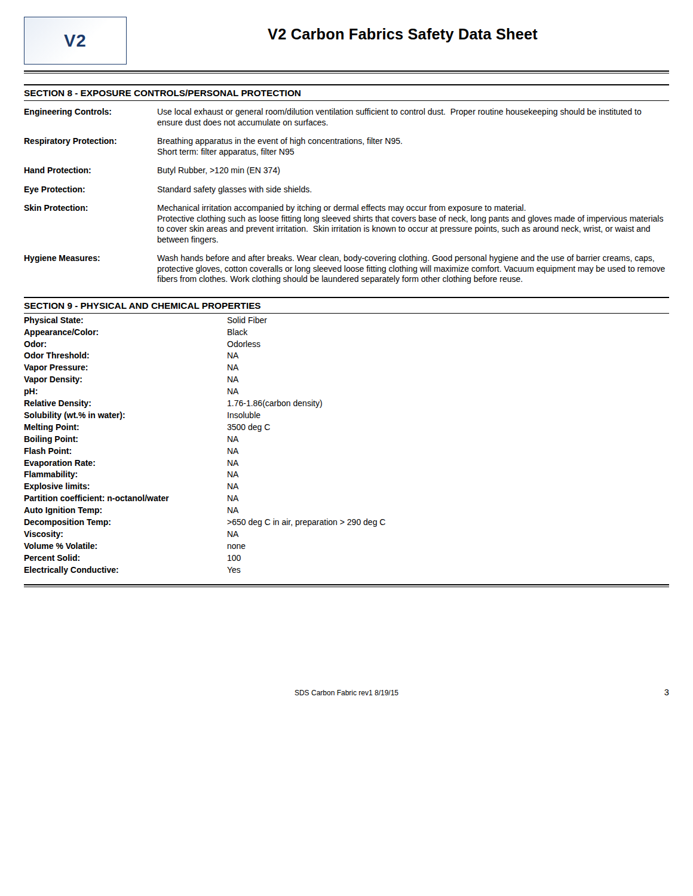V2
V2 Carbon Fabrics Safety Data Sheet
SECTION 8 - EXPOSURE CONTROLS/PERSONAL PROTECTION
| Engineering Controls: | Use local exhaust or general room/dilution ventilation sufficient to control dust. Proper routine housekeeping should be instituted to ensure dust does not accumulate on surfaces. |
| Respiratory Protection: | Breathing apparatus in the event of high concentrations, filter N95. Short term: filter apparatus, filter N95 |
| Hand Protection: | Butyl Rubber, >120 min (EN 374) |
| Eye Protection: | Standard safety glasses with side shields. |
| Skin Protection: | Mechanical irritation accompanied by itching or dermal effects may occur from exposure to material. Protective clothing such as loose fitting long sleeved shirts that covers base of neck, long pants and gloves made of impervious materials to cover skin areas and prevent irritation. Skin irritation is known to occur at pressure points, such as around neck, wrist, or waist and between fingers. |
| Hygiene Measures: | Wash hands before and after breaks. Wear clean, body-covering clothing. Good personal hygiene and the use of barrier creams, caps, protective gloves, cotton coveralls or long sleeved loose fitting clothing will maximize comfort. Vacuum equipment may be used to remove fibers from clothes. Work clothing should be laundered separately form other clothing before reuse. |
SECTION 9 - PHYSICAL AND CHEMICAL PROPERTIES
| Physical State: | Solid Fiber |
| Appearance/Color: | Black |
| Odor: | Odorless |
| Odor Threshold: | NA |
| Vapor Pressure: | NA |
| Vapor Density: | NA |
| pH: | NA |
| Relative Density: | 1.76-1.86(carbon density) |
| Solubility (wt.% in water): | Insoluble |
| Melting Point: | 3500 deg C |
| Boiling Point: | NA |
| Flash Point: | NA |
| Evaporation Rate: | NA |
| Flammability: | NA |
| Explosive limits: | NA |
| Partition coefficient: n-octanol/water | NA |
| Auto Ignition Temp: | NA |
| Decomposition Temp: | >650 deg C in air, preparation > 290 deg C |
| Viscosity: | NA |
| Volume % Volatile: | none |
| Percent Solid: | 100 |
| Electrically Conductive: | Yes |
SDS Carbon Fabric rev1 8/19/15
3